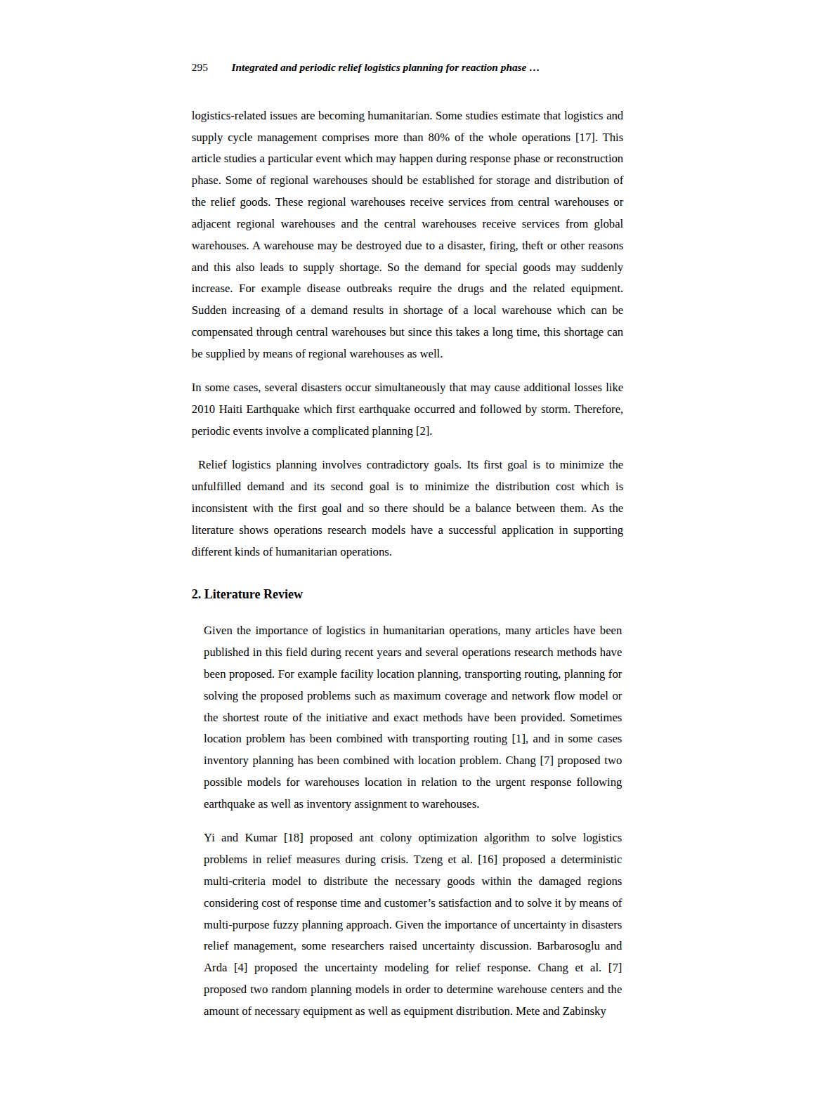295 Integrated and periodic relief logistics planning for reaction phase …
logistics-related issues are becoming humanitarian. Some studies estimate that logistics and supply cycle management comprises more than 80% of the whole operations [17]. This article studies a particular event which may happen during response phase or reconstruction phase. Some of regional warehouses should be established for storage and distribution of the relief goods. These regional warehouses receive services from central warehouses or adjacent regional warehouses and the central warehouses receive services from global warehouses. A warehouse may be destroyed due to a disaster, firing, theft or other reasons and this also leads to supply shortage. So the demand for special goods may suddenly increase. For example disease outbreaks require the drugs and the related equipment. Sudden increasing of a demand results in shortage of a local warehouse which can be compensated through central warehouses but since this takes a long time, this shortage can be supplied by means of regional warehouses as well.
In some cases, several disasters occur simultaneously that may cause additional losses like 2010 Haiti Earthquake which first earthquake occurred and followed by storm. Therefore, periodic events involve a complicated planning [2].
Relief logistics planning involves contradictory goals. Its first goal is to minimize the unfulfilled demand and its second goal is to minimize the distribution cost which is inconsistent with the first goal and so there should be a balance between them. As the literature shows operations research models have a successful application in supporting different kinds of humanitarian operations.
2. Literature Review
Given the importance of logistics in humanitarian operations, many articles have been published in this field during recent years and several operations research methods have been proposed. For example facility location planning, transporting routing, planning for solving the proposed problems such as maximum coverage and network flow model or the shortest route of the initiative and exact methods have been provided. Sometimes location problem has been combined with transporting routing [1], and in some cases inventory planning has been combined with location problem. Chang [7] proposed two possible models for warehouses location in relation to the urgent response following earthquake as well as inventory assignment to warehouses.
Yi and Kumar [18] proposed ant colony optimization algorithm to solve logistics problems in relief measures during crisis. Tzeng et al. [16] proposed a deterministic multi-criteria model to distribute the necessary goods within the damaged regions considering cost of response time and customer’s satisfaction and to solve it by means of multi-purpose fuzzy planning approach. Given the importance of uncertainty in disasters relief management, some researchers raised uncertainty discussion. Barbarosoglu and Arda [4] proposed the uncertainty modeling for relief response. Chang et al. [7] proposed two random planning models in order to determine warehouse centers and the amount of necessary equipment as well as equipment distribution. Mete and Zabinsky